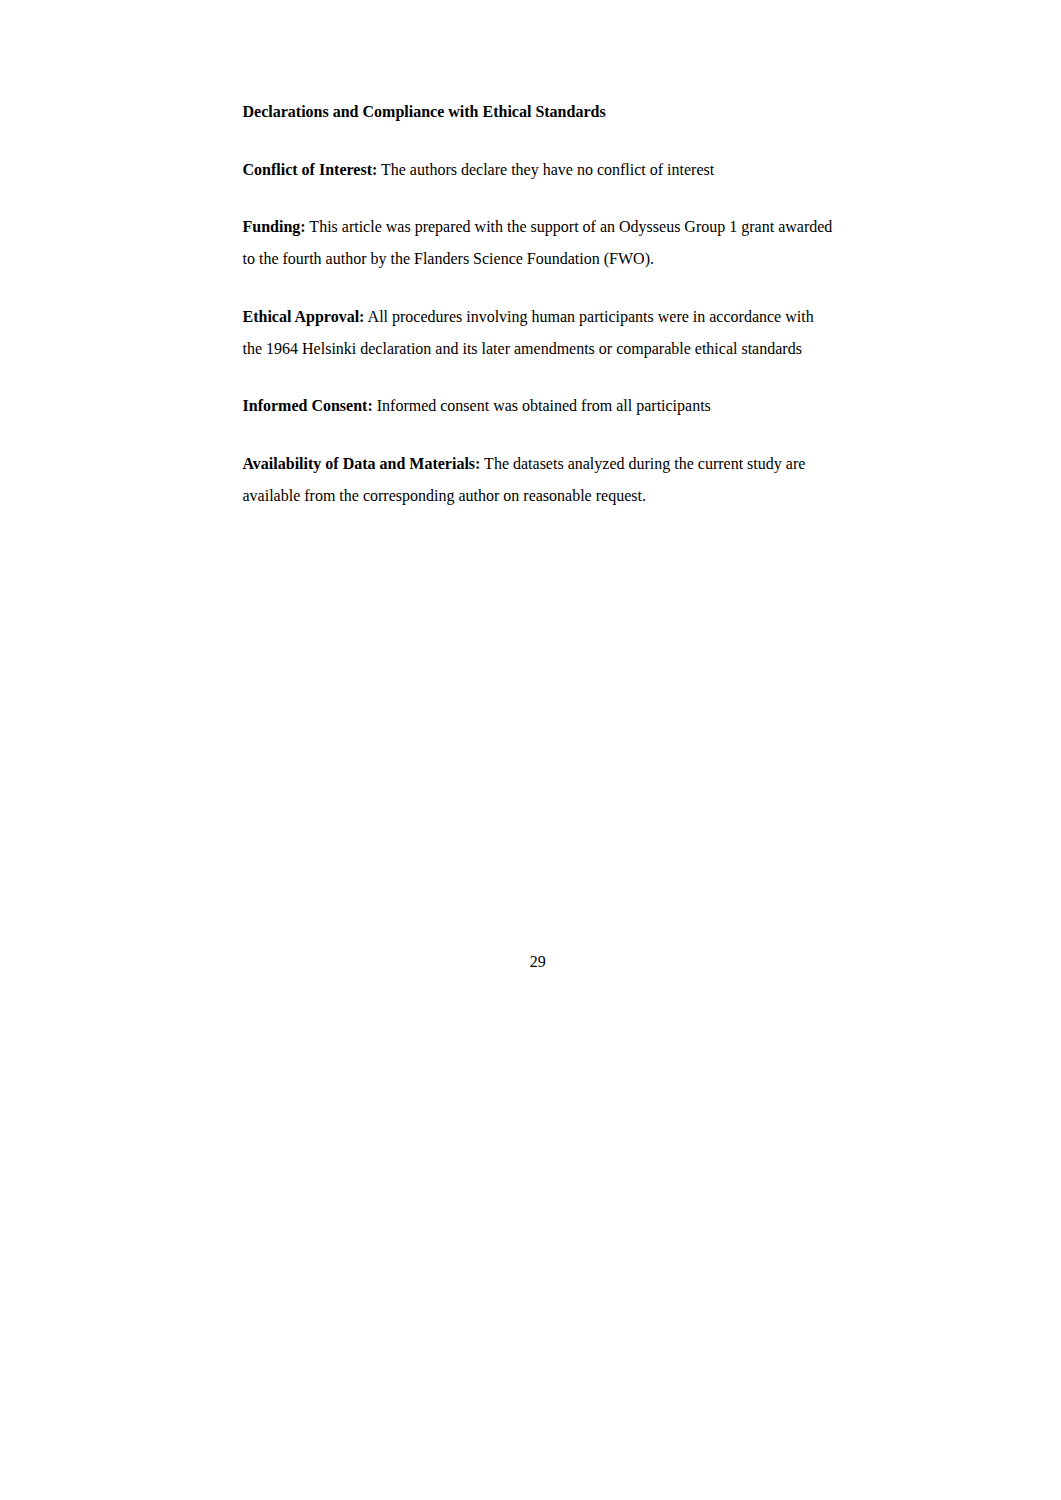Declarations and Compliance with Ethical Standards
Conflict of Interest: The authors declare they have no conflict of interest
Funding: This article was prepared with the support of an Odysseus Group 1 grant awarded to the fourth author by the Flanders Science Foundation (FWO).
Ethical Approval: All procedures involving human participants were in accordance with the 1964 Helsinki declaration and its later amendments or comparable ethical standards
Informed Consent: Informed consent was obtained from all participants
Availability of Data and Materials: The datasets analyzed during the current study are available from the corresponding author on reasonable request.
29